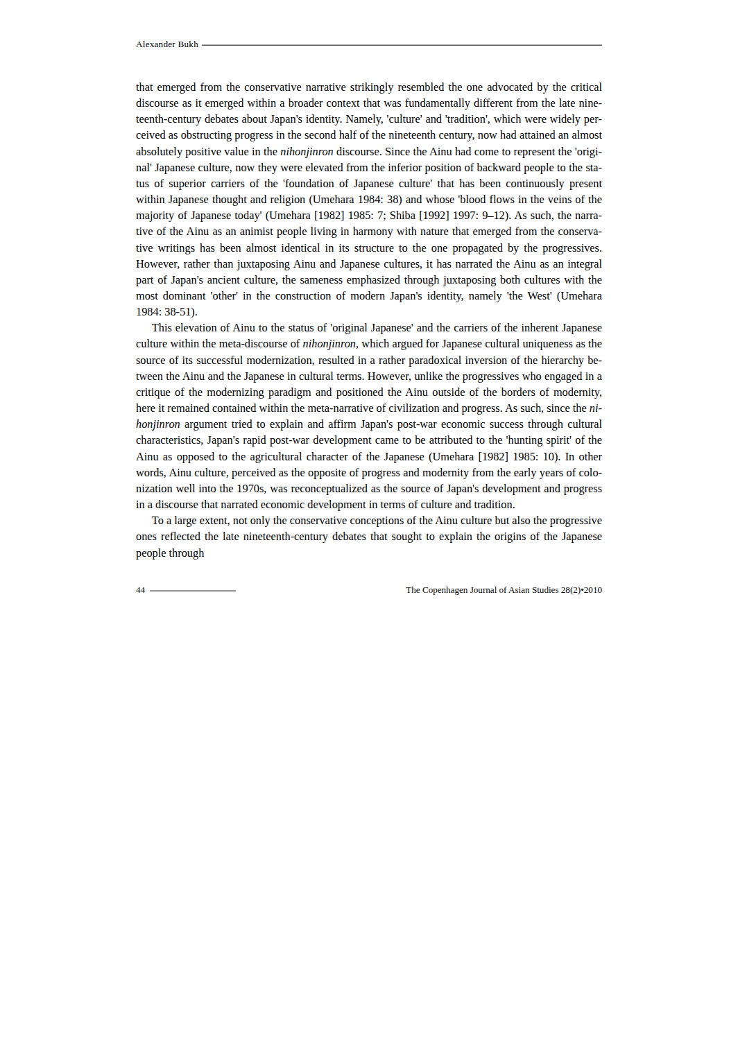Alexander Bukh
that emerged from the conservative narrative strikingly resembled the one advocated by the critical discourse as it emerged within a broader context that was fundamentally different from the late nineteenth-century debates about Japan's identity. Namely, 'culture' and 'tradition', which were widely perceived as obstructing progress in the second half of the nineteenth century, now had attained an almost absolutely positive value in the nihonjinron discourse. Since the Ainu had come to represent the 'original' Japanese culture, now they were elevated from the inferior position of backward people to the status of superior carriers of the 'foundation of Japanese culture' that has been continuously present within Japanese thought and religion (Umehara 1984: 38) and whose 'blood flows in the veins of the majority of Japanese today' (Umehara [1982] 1985: 7; Shiba [1992] 1997: 9–12). As such, the narrative of the Ainu as an animist people living in harmony with nature that emerged from the conservative writings has been almost identical in its structure to the one propagated by the progressives. However, rather than juxtaposing Ainu and Japanese cultures, it has narrated the Ainu as an integral part of Japan's ancient culture, the sameness emphasized through juxtaposing both cultures with the most dominant 'other' in the construction of modern Japan's identity, namely 'the West' (Umehara 1984: 38-51).
This elevation of Ainu to the status of 'original Japanese' and the carriers of the inherent Japanese culture within the meta-discourse of nihonjinron, which argued for Japanese cultural uniqueness as the source of its successful modernization, resulted in a rather paradoxical inversion of the hierarchy between the Ainu and the Japanese in cultural terms. However, unlike the progressives who engaged in a critique of the modernizing paradigm and positioned the Ainu outside of the borders of modernity, here it remained contained within the meta-narrative of civilization and progress. As such, since the nihonjinron argument tried to explain and affirm Japan's post-war economic success through cultural characteristics, Japan's rapid post-war development came to be attributed to the 'hunting spirit' of the Ainu as opposed to the agricultural character of the Japanese (Umehara [1982] 1985: 10). In other words, Ainu culture, perceived as the opposite of progress and modernity from the early years of colonization well into the 1970s, was reconceptualized as the source of Japan's development and progress in a discourse that narrated economic development in terms of culture and tradition.
To a large extent, not only the conservative conceptions of the Ainu culture but also the progressive ones reflected the late nineteenth-century debates that sought to explain the origins of the Japanese people through
44 The Copenhagen Journal of Asian Studies 28(2)•2010